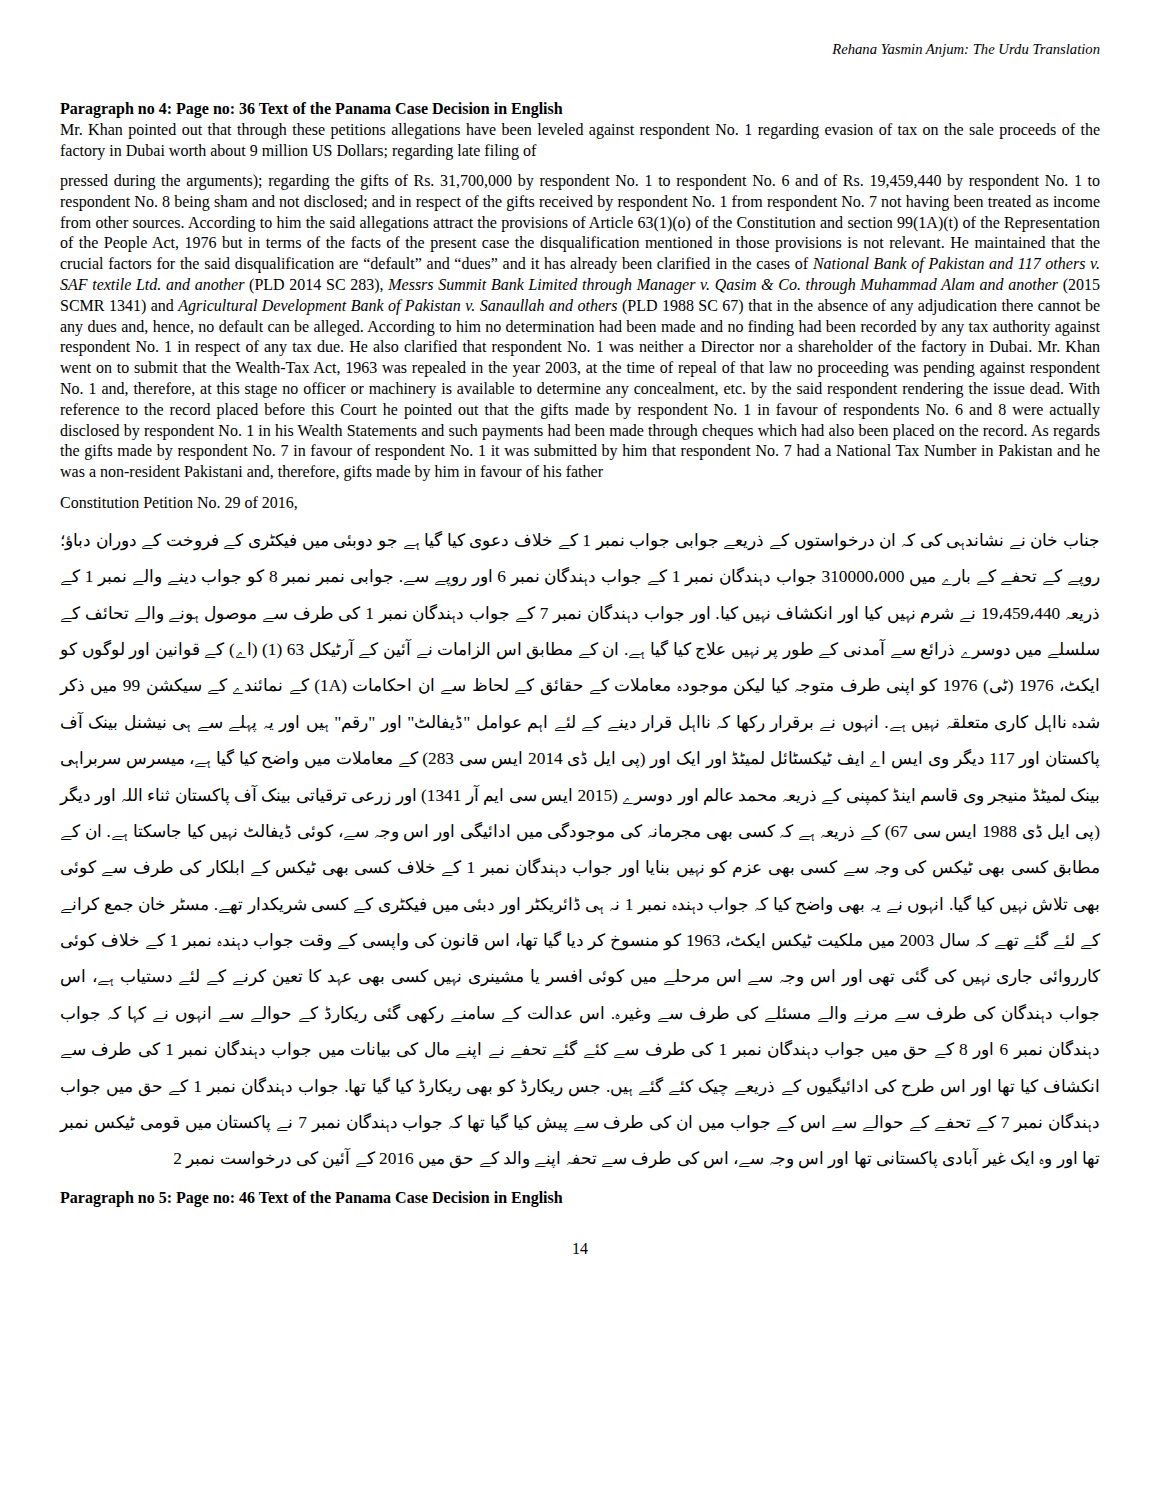Rehana Yasmin Anjum: The Urdu Translation
Paragraph no 4: Page no: 36 Text of the Panama Case Decision in English
Mr. Khan pointed out that through these petitions allegations have been leveled against respondent No. 1 regarding evasion of tax on the sale proceeds of the factory in Dubai worth about 9 million US Dollars; regarding late filing of
pressed during the arguments); regarding the gifts of Rs. 31,700,000 by respondent No. 1 to respondent No. 6 and of Rs. 19,459,440 by respondent No. 1 to respondent No. 8 being sham and not disclosed; and in respect of the gifts received by respondent No. 1 from respondent No. 7 not having been treated as income from other sources. According to him the said allegations attract the provisions of Article 63(1)(o) of the Constitution and section 99(1A)(t) of the Representation of the People Act, 1976 but in terms of the facts of the present case the disqualification mentioned in those provisions is not relevant. He maintained that the crucial factors for the said disqualification are “default” and “dues” and it has already been clarified in the cases of National Bank of Pakistan and 117 others v. SAF textile Ltd. and another (PLD 2014 SC 283), Messrs Summit Bank Limited through Manager v. Qasim & Co. through Muhammad Alam and another (2015 SCMR 1341) and Agricultural Development Bank of Pakistan v. Sanaullah and others (PLD 1988 SC 67) that in the absence of any adjudication there cannot be any dues and, hence, no default can be alleged. According to him no determination had been made and no finding had been recorded by any tax authority against respondent No. 1 in respect of any tax due. He also clarified that respondent No. 1 was neither a Director nor a shareholder of the factory in Dubai. Mr. Khan went on to submit that the Wealth-Tax Act, 1963 was repealed in the year 2003, at the time of repeal of that law no proceeding was pending against respondent No. 1 and, therefore, at this stage no officer or machinery is available to determine any concealment, etc. by the said respondent rendering the issue dead. With reference to the record placed before this Court he pointed out that the gifts made by respondent No. 1 in favour of respondents No. 6 and 8 were actually disclosed by respondent No. 1 in his Wealth Statements and such payments had been made through cheques which had also been placed on the record. As regards the gifts made by respondent No. 7 in favour of respondent No. 1 it was submitted by him that respondent No. 7 had a National Tax Number in Pakistan and he was a non-resident Pakistani and, therefore, gifts made by him in favour of his father
Constitution Petition No. 29 of 2016,
جناب خان نے نشاندہی کی کہ ان درخواستوں کے ذریعے جوابی جواب نمبر 1 کے خلاف دعوی کیا گیا ہے جو دوبئی میں فیکٹری کے فروخت کے دوران دباؤ؛ روپے کے تحفے کے بارے میں 310000،000 جواب دہندگان نمبر 1 کے جواب دہندگان نمبر 6 اور روپے سے. جوابی نمبر نمبر 8 کو جواب دینے والے نمبر 1 کے ذریعہ 19،459،440 نے شرم نہیں کیا اور انکشاف نہیں کیا. اور جواب دہندگان نمبر 7 کے جواب دہندگان نمبر 1 کی طرف سے موصول ہونے والے تحائف کے سلسلے میں دوسرے ذرائع سے آمدنی کے طور پر نہیں علاج کیا گیا ہے. ان کے مطابق اس الزامات نے آئین کے آرٹیکل 63 (1) (اے) کے قوانین اور لوگوں کو ایکٹ، 1976 (ٹی) 1976 کو اپنی طرف متوجہ کیا لیکن موجودہ معاملات کے حقائق کے لحاظ سے ان احکامات (1A) کے نمائندے کے سیکشن 99 میں ذکر شدہ نااہل کاری متعلقہ نہیں ہے. انہوں نے برقرار رکھا کہ نااہل قرار دینے کے لئے اہم عوامل "ڈیفالٹ" اور "رقم" ہیں اور یہ پہلے سے ہی نیشنل بینک آف پاکستان اور 117 دیگر وی ایس اے ایف ٹیکسٹائل لمیٹڈ اور ایک اور (پی ایل ڈی 2014 ایس سی 283) کے معاملات میں واضح کیا گیا ہے، میسرس سربراہی بینک لمیٹڈ منیجر وی قاسم اینڈ کمپنی کے ذریعہ محمد عالم اور دوسرے (2015 ایس سی ایم آر 1341) اور زرعی ترقیاتی بینک آف پاکستان ثناء اللہ اور دیگر (پی ایل ڈی 1988 ایس سی 67) کے ذریعہ ہے کہ کسی بھی مجرمانہ کی موجودگی میں ادائیگی اور اس وجہ سے، کوئی ڈیفالٹ نہیں کیا جاسکتا ہے. ان کے مطابق کسی بھی ٹیکس کی وجہ سے کسی بھی عزم کو نہیں بنایا اور جواب دہندگان نمبر 1 کے خلاف کسی بھی ٹیکس کے ابلکار کی طرف سے کوئی بھی تلاش نہیں کیا گیا. انہوں نے یہ بھی واضح کیا کہ جواب دہندہ نمبر 1 نہ ہی ڈائریکٹر اور دبئی میں فیکٹری کے کسی شریکدار تھے. مسٹر خان جمع کرانے کے لئے گئے تھے کہ سال 2003 میں ملکیت ٹیکس ایکٹ، 1963 کو منسوخ کر دیا گیا تھا، اس قانون کی واپسی کے وقت جواب دہندہ نمبر 1 کے خلاف کوئی کارروائی جاری نہیں کی گئی تھی اور اس وجہ سے اس مرحلے میں کوئی افسر یا مشینری نہیں کسی بھی عہد کا تعین کرنے کے لئے دستیاب ہے، اس جواب دہندگان کی طرف سے مرنے والے مسئلے کی طرف سے وغیرہ. اس عدالت کے سامنے رکھی گئی ریکارڈ کے حوالے سے انہوں نے کہا کہ جواب دہندگان نمبر 6 اور 8 کے حق میں جواب دہندگان نمبر 1 کی طرف سے کئے گئے تحفے نے اپنے مال کی بیانات میں جواب دہندگان نمبر 1 کی طرف سے انکشاف کیا تھا اور اس طرح کی ادائیگیوں کے ذریعے چیک کئے گئے ہیں. جس ریکارڈ کو بھی ریکارڈ کیا گیا تھا. جواب دہندگان نمبر 1 کے حق میں جواب دہندگان نمبر 7 کے تحفے کے حوالے سے اس کے جواب میں ان کی طرف سے پیش کیا گیا تھا کہ جواب دہندگان نمبر 7 نے پاکستان میں قومی ٹیکس نمبر تھا اور وہ ایک غیر آبادی پاکستانی تھا اور اس وجہ سے، اس کی طرف سے تحفہ اپنے والد کے حق میں 2016 کے آئین کی درخواست نمبر 2
Paragraph no 5: Page no: 46 Text of the Panama Case Decision in English
14